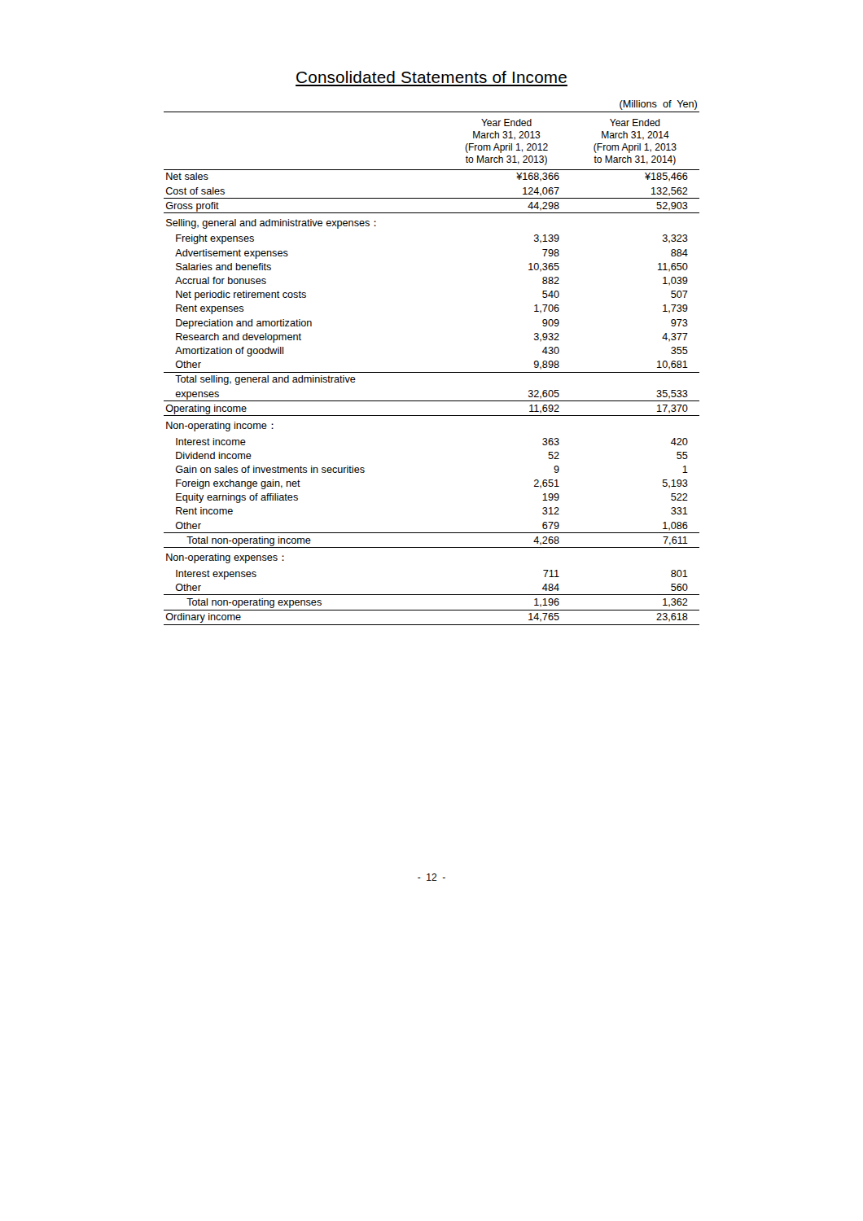Consolidated Statements of Income
(Millions of Yen)
| | Year Ended March 31, 2013 (From April 1, 2012 to March 31, 2013) | Year Ended March 31, 2014 (From April 1, 2013 to March 31, 2014) |
| Net sales | ¥168,366 | ¥185,466 |
| Cost of sales | 124,067 | 132,562 |
| Gross profit | 44,298 | 52,903 |
| Selling, general and administrative expenses： | | |
| Freight expenses | 3,139 | 3,323 |
| Advertisement expenses | 798 | 884 |
| Salaries and benefits | 10,365 | 11,650 |
| Accrual for bonuses | 882 | 1,039 |
| Net periodic retirement costs | 540 | 507 |
| Rent expenses | 1,706 | 1,739 |
| Depreciation and amortization | 909 | 973 |
| Research and development | 3,932 | 4,377 |
| Amortization of goodwill | 430 | 355 |
| Other | 9,898 | 10,681 |
| Total selling, general and administrative | | |
| expenses | 32,605 | 35,533 |
| Operating income | 11,692 | 17,370 |
| Non-operating income： | | |
| Interest income | 363 | 420 |
| Dividend income | 52 | 55 |
| Gain on sales of investments in securities | 9 | 1 |
| Foreign exchange gain, net | 2,651 | 5,193 |
| Equity earnings of affiliates | 199 | 522 |
| Rent income | 312 | 331 |
| Other | 679 | 1,086 |
| Total non-operating income | 4,268 | 7,611 |
| Non-operating expenses： | | |
| Interest expenses | 711 | 801 |
| Other | 484 | 560 |
| Total non-operating expenses | 1,196 | 1,362 |
| Ordinary income | 14,765 | 23,618 |
- 12 -